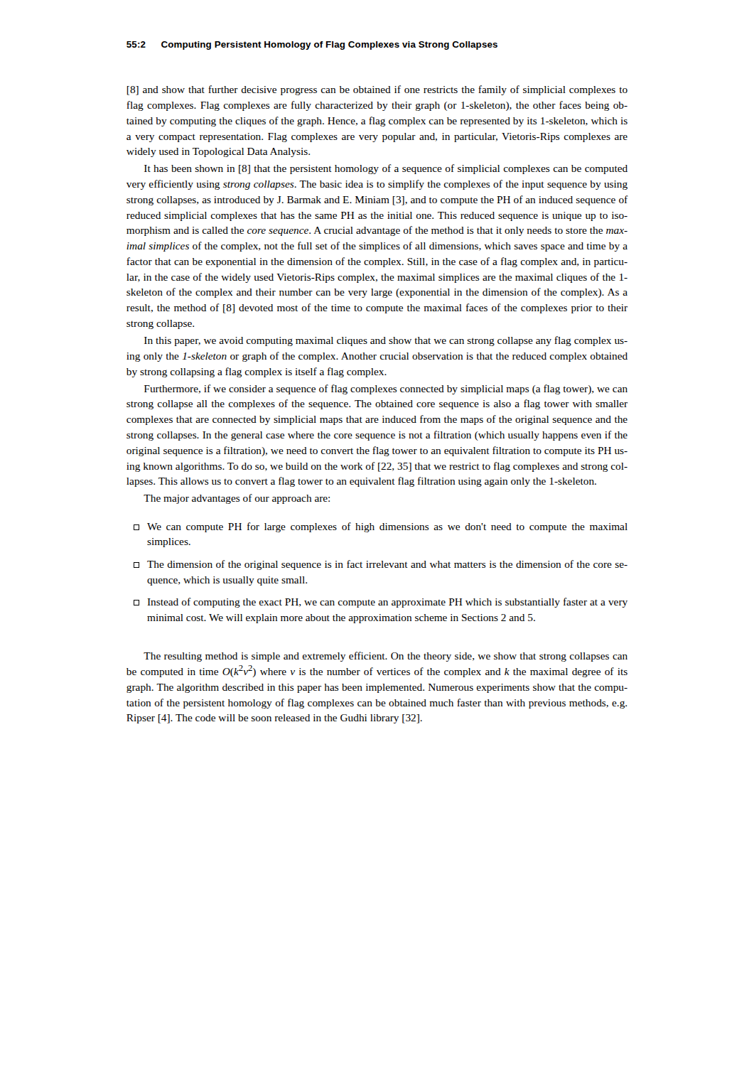55:2 Computing Persistent Homology of Flag Complexes via Strong Collapses
[8] and show that further decisive progress can be obtained if one restricts the family of simplicial complexes to flag complexes. Flag complexes are fully characterized by their graph (or 1-skeleton), the other faces being obtained by computing the cliques of the graph. Hence, a flag complex can be represented by its 1-skeleton, which is a very compact representation. Flag complexes are very popular and, in particular, Vietoris-Rips complexes are widely used in Topological Data Analysis.
It has been shown in [8] that the persistent homology of a sequence of simplicial complexes can be computed very efficiently using strong collapses. The basic idea is to simplify the complexes of the input sequence by using strong collapses, as introduced by J. Barmak and E. Miniam [3], and to compute the PH of an induced sequence of reduced simplicial complexes that has the same PH as the initial one. This reduced sequence is unique up to isomorphism and is called the core sequence. A crucial advantage of the method is that it only needs to store the maximal simplices of the complex, not the full set of the simplices of all dimensions, which saves space and time by a factor that can be exponential in the dimension of the complex. Still, in the case of a flag complex and, in particular, in the case of the widely used Vietoris-Rips complex, the maximal simplices are the maximal cliques of the 1-skeleton of the complex and their number can be very large (exponential in the dimension of the complex). As a result, the method of [8] devoted most of the time to compute the maximal faces of the complexes prior to their strong collapse.
In this paper, we avoid computing maximal cliques and show that we can strong collapse any flag complex using only the 1-skeleton or graph of the complex. Another crucial observation is that the reduced complex obtained by strong collapsing a flag complex is itself a flag complex.
Furthermore, if we consider a sequence of flag complexes connected by simplicial maps (a flag tower), we can strong collapse all the complexes of the sequence. The obtained core sequence is also a flag tower with smaller complexes that are connected by simplicial maps that are induced from the maps of the original sequence and the strong collapses. In the general case where the core sequence is not a filtration (which usually happens even if the original sequence is a filtration), we need to convert the flag tower to an equivalent filtration to compute its PH using known algorithms. To do so, we build on the work of [22, 35] that we restrict to flag complexes and strong collapses. This allows us to convert a flag tower to an equivalent flag filtration using again only the 1-skeleton.
The major advantages of our approach are:
We can compute PH for large complexes of high dimensions as we don't need to compute the maximal simplices.
The dimension of the original sequence is in fact irrelevant and what matters is the dimension of the core sequence, which is usually quite small.
Instead of computing the exact PH, we can compute an approximate PH which is substantially faster at a very minimal cost. We will explain more about the approximation scheme in Sections 2 and 5.
The resulting method is simple and extremely efficient. On the theory side, we show that strong collapses can be computed in time O(k2v2) where v is the number of vertices of the complex and k the maximal degree of its graph. The algorithm described in this paper has been implemented. Numerous experiments show that the computation of the persistent homology of flag complexes can be obtained much faster than with previous methods, e.g. Ripser [4]. The code will be soon released in the Gudhi library [32].